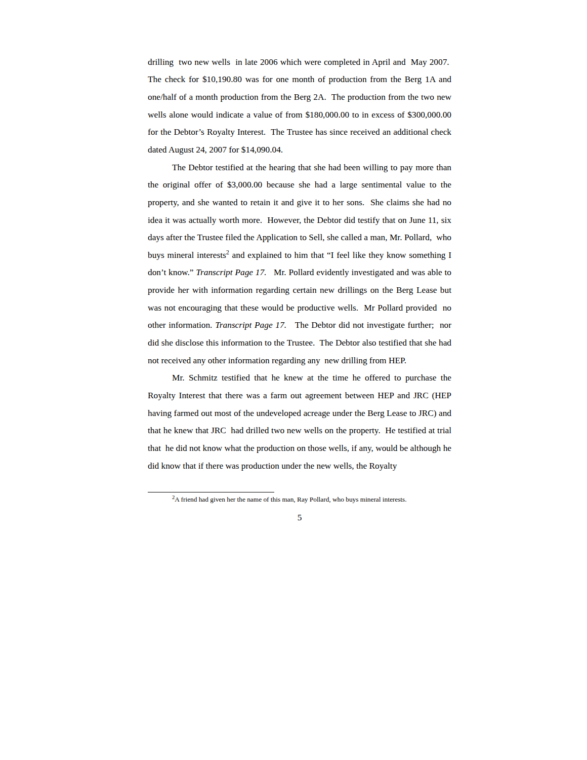drilling two new wells in late 2006 which were completed in April and May 2007. The check for $10,190.80 was for one month of production from the Berg 1A and one/half of a month production from the Berg 2A. The production from the two new wells alone would indicate a value of from $180,000.00 to in excess of $300,000.00 for the Debtor’s Royalty Interest. The Trustee has since received an additional check dated August 24, 2007 for $14,090.04.
The Debtor testified at the hearing that she had been willing to pay more than the original offer of $3,000.00 because she had a large sentimental value to the property, and she wanted to retain it and give it to her sons. She claims she had no idea it was actually worth more. However, the Debtor did testify that on June 11, six days after the Trustee filed the Application to Sell, she called a man, Mr. Pollard, who buys mineral interests2 and explained to him that “I feel like they know something I don’t know.” Transcript Page 17. Mr. Pollard evidently investigated and was able to provide her with information regarding certain new drillings on the Berg Lease but was not encouraging that these would be productive wells. Mr Pollard provided no other information. Transcript Page 17. The Debtor did not investigate further; nor did she disclose this information to the Trustee. The Debtor also testified that she had not received any other information regarding any new drilling from HEP.
Mr. Schmitz testified that he knew at the time he offered to purchase the Royalty Interest that there was a farm out agreement between HEP and JRC (HEP having farmed out most of the undeveloped acreage under the Berg Lease to JRC) and that he knew that JRC had drilled two new wells on the property. He testified at trial that he did not know what the production on those wells, if any, would be although he did know that if there was production under the new wells, the Royalty
2A friend had given her the name of this man, Ray Pollard, who buys mineral interests.
5